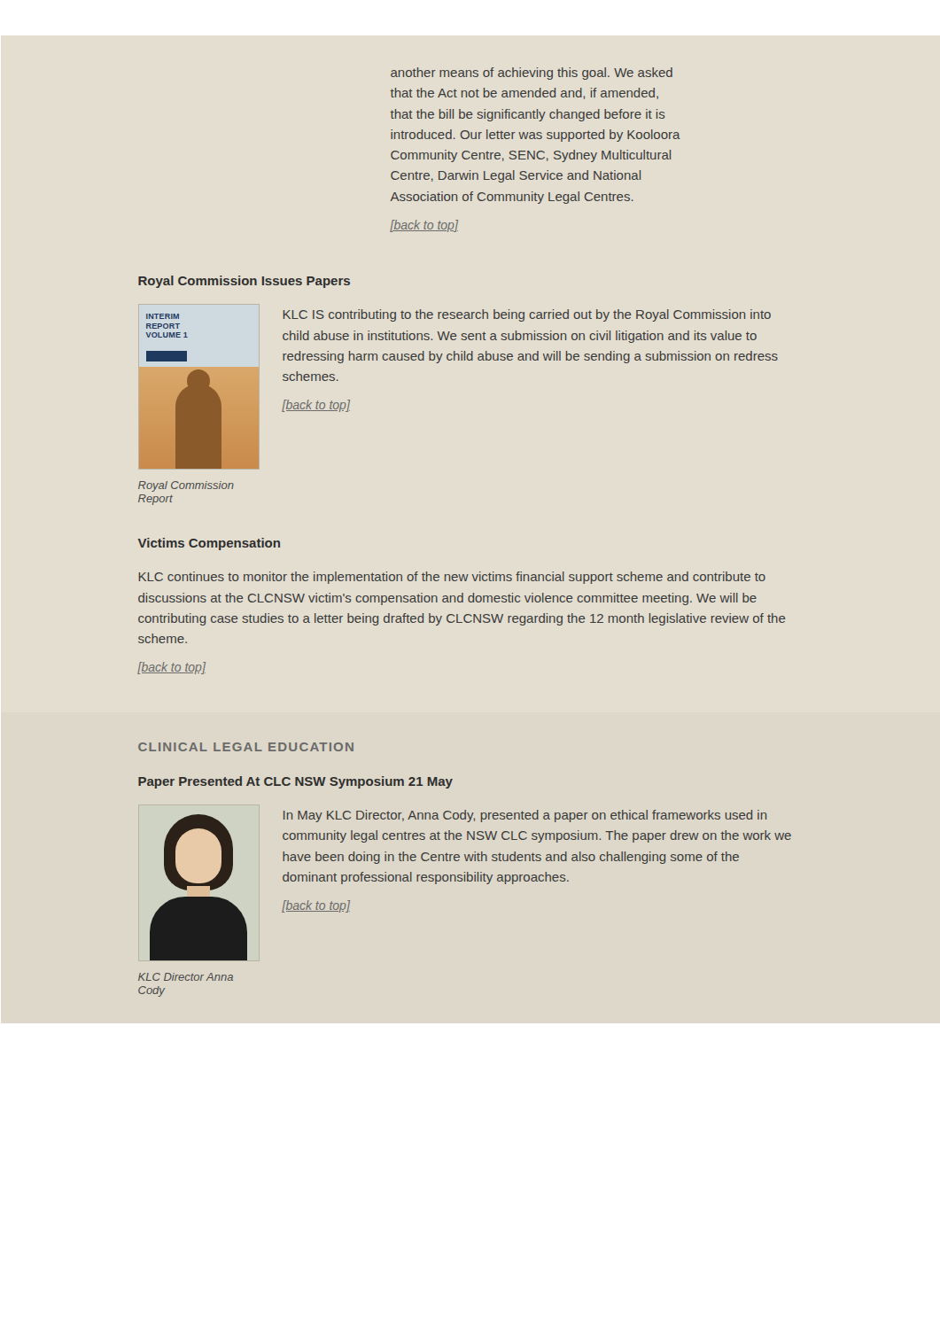another means of achieving this goal. We asked that the Act not be amended and, if amended, that the bill be significantly changed before it is introduced. Our letter was supported by Kooloora Community Centre, SENC, Sydney Multicultural Centre, Darwin Legal Service and National Association of Community Legal Centres.
[back to top]
Royal Commission Issues Papers
INTERIM
REPORT
VOLUME 1
Royal Commission Report
KLC IS contributing to the research being carried out by the Royal Commission into child abuse in institutions. We sent a submission on civil litigation and its value to redressing harm caused by child abuse and will be sending a submission on redress schemes.
[back to top]
Victims Compensation
KLC continues to monitor the implementation of the new victims financial support scheme and contribute to discussions at the CLCNSW victim's compensation and domestic violence committee meeting. We will be contributing case studies to a letter being drafted by CLCNSW regarding the 12 month legislative review of the scheme.
[back to top]
CLINICAL LEGAL EDUCATION
Paper Presented At CLC NSW Symposium 21 May
KLC Director Anna Cody
In May KLC Director, Anna Cody, presented a paper on ethical frameworks used in community legal centres at the NSW CLC symposium. The paper drew on the work we have been doing in the Centre with students and also challenging some of the dominant professional responsibility approaches.
[back to top]